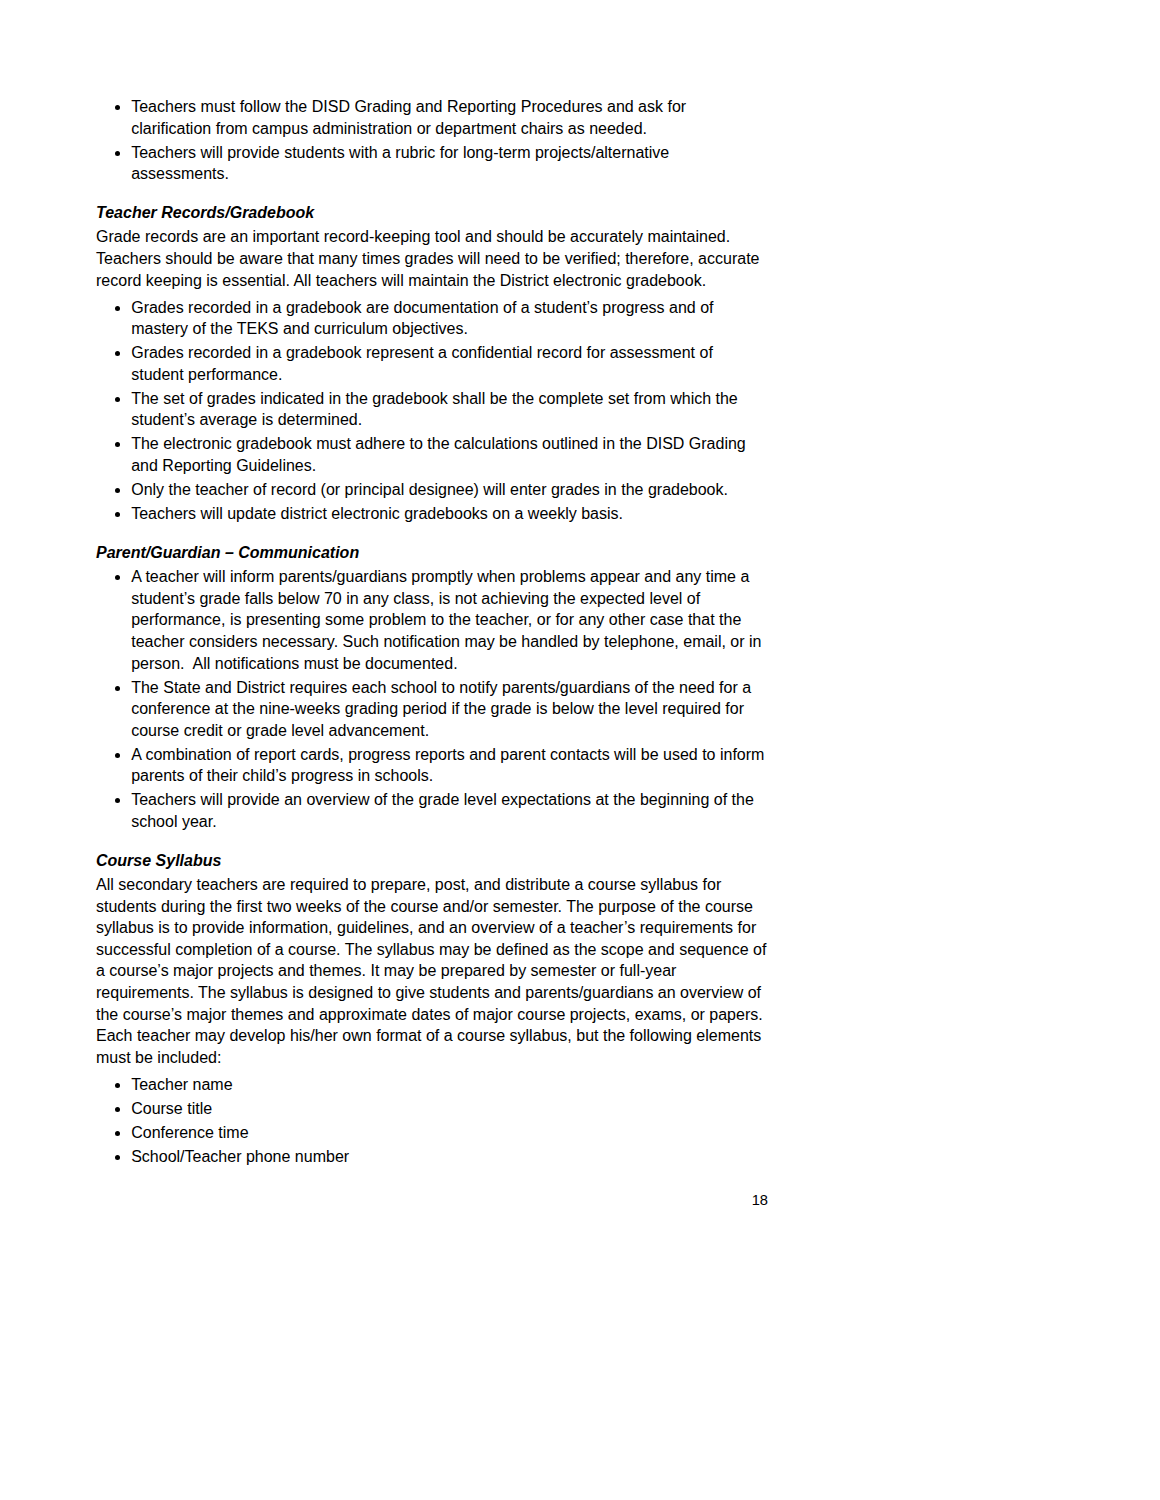Teachers must follow the DISD Grading and Reporting Procedures and ask for clarification from campus administration or department chairs as needed.
Teachers will provide students with a rubric for long-term projects/alternative assessments.
Teacher Records/Gradebook
Grade records are an important record-keeping tool and should be accurately maintained. Teachers should be aware that many times grades will need to be verified; therefore, accurate record keeping is essential. All teachers will maintain the District electronic gradebook.
Grades recorded in a gradebook are documentation of a student’s progress and of mastery of the TEKS and curriculum objectives.
Grades recorded in a gradebook represent a confidential record for assessment of student performance.
The set of grades indicated in the gradebook shall be the complete set from which the student’s average is determined.
The electronic gradebook must adhere to the calculations outlined in the DISD Grading and Reporting Guidelines.
Only the teacher of record (or principal designee) will enter grades in the gradebook.
Teachers will update district electronic gradebooks on a weekly basis.
Parent/Guardian – Communication
A teacher will inform parents/guardians promptly when problems appear and any time a student’s grade falls below 70 in any class, is not achieving the expected level of performance, is presenting some problem to the teacher, or for any other case that the teacher considers necessary. Such notification may be handled by telephone, email, or in person. All notifications must be documented.
The State and District requires each school to notify parents/guardians of the need for a conference at the nine-weeks grading period if the grade is below the level required for course credit or grade level advancement.
A combination of report cards, progress reports and parent contacts will be used to inform parents of their child’s progress in schools.
Teachers will provide an overview of the grade level expectations at the beginning of the school year.
Course Syllabus
All secondary teachers are required to prepare, post, and distribute a course syllabus for students during the first two weeks of the course and/or semester. The purpose of the course syllabus is to provide information, guidelines, and an overview of a teacher’s requirements for successful completion of a course. The syllabus may be defined as the scope and sequence of a course’s major projects and themes. It may be prepared by semester or full-year requirements. The syllabus is designed to give students and parents/guardians an overview of the course’s major themes and approximate dates of major course projects, exams, or papers. Each teacher may develop his/her own format of a course syllabus, but the following elements must be included:
Teacher name
Course title
Conference time
School/Teacher phone number
18